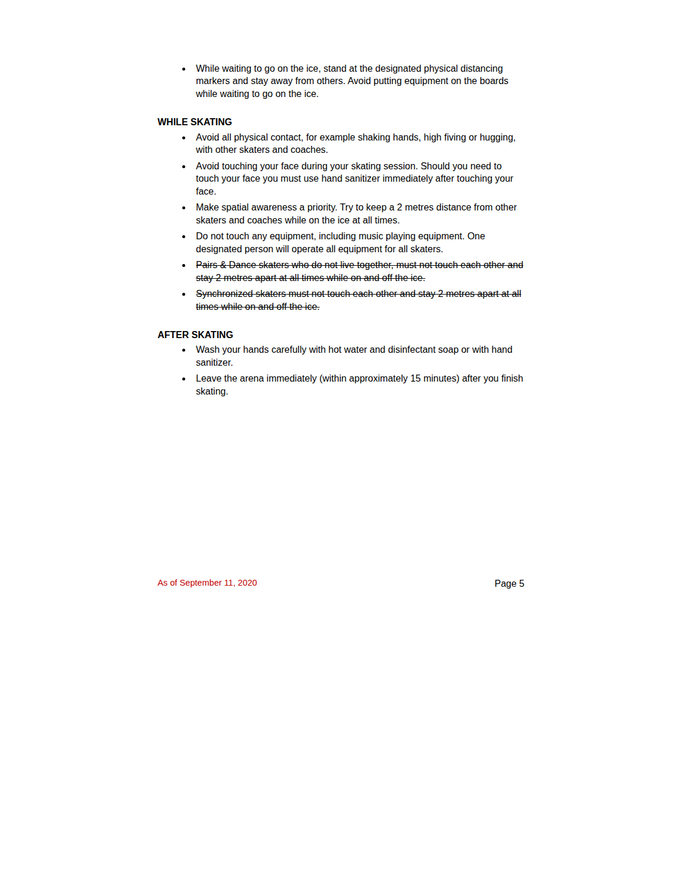While waiting to go on the ice, stand at the designated physical distancing markers and stay away from others. Avoid putting equipment on the boards while waiting to go on the ice.
WHILE SKATING
Avoid all physical contact, for example shaking hands, high fiving or hugging, with other skaters and coaches.
Avoid touching your face during your skating session. Should you need to touch your face you must use hand sanitizer immediately after touching your face.
Make spatial awareness a priority. Try to keep a 2 metres distance from other skaters and coaches while on the ice at all times.
Do not touch any equipment, including music playing equipment. One designated person will operate all equipment for all skaters.
Pairs & Dance skaters who do not live together, must not touch each other and stay 2 metres apart at all times while on and off the ice.
Synchronized skaters must not touch each other and stay 2 metres apart at all times while on and off the ice.
AFTER SKATING
Wash your hands carefully with hot water and disinfectant soap or with hand sanitizer.
Leave the arena immediately (within approximately 15 minutes) after you finish skating.
As of September 11, 2020 Page 5